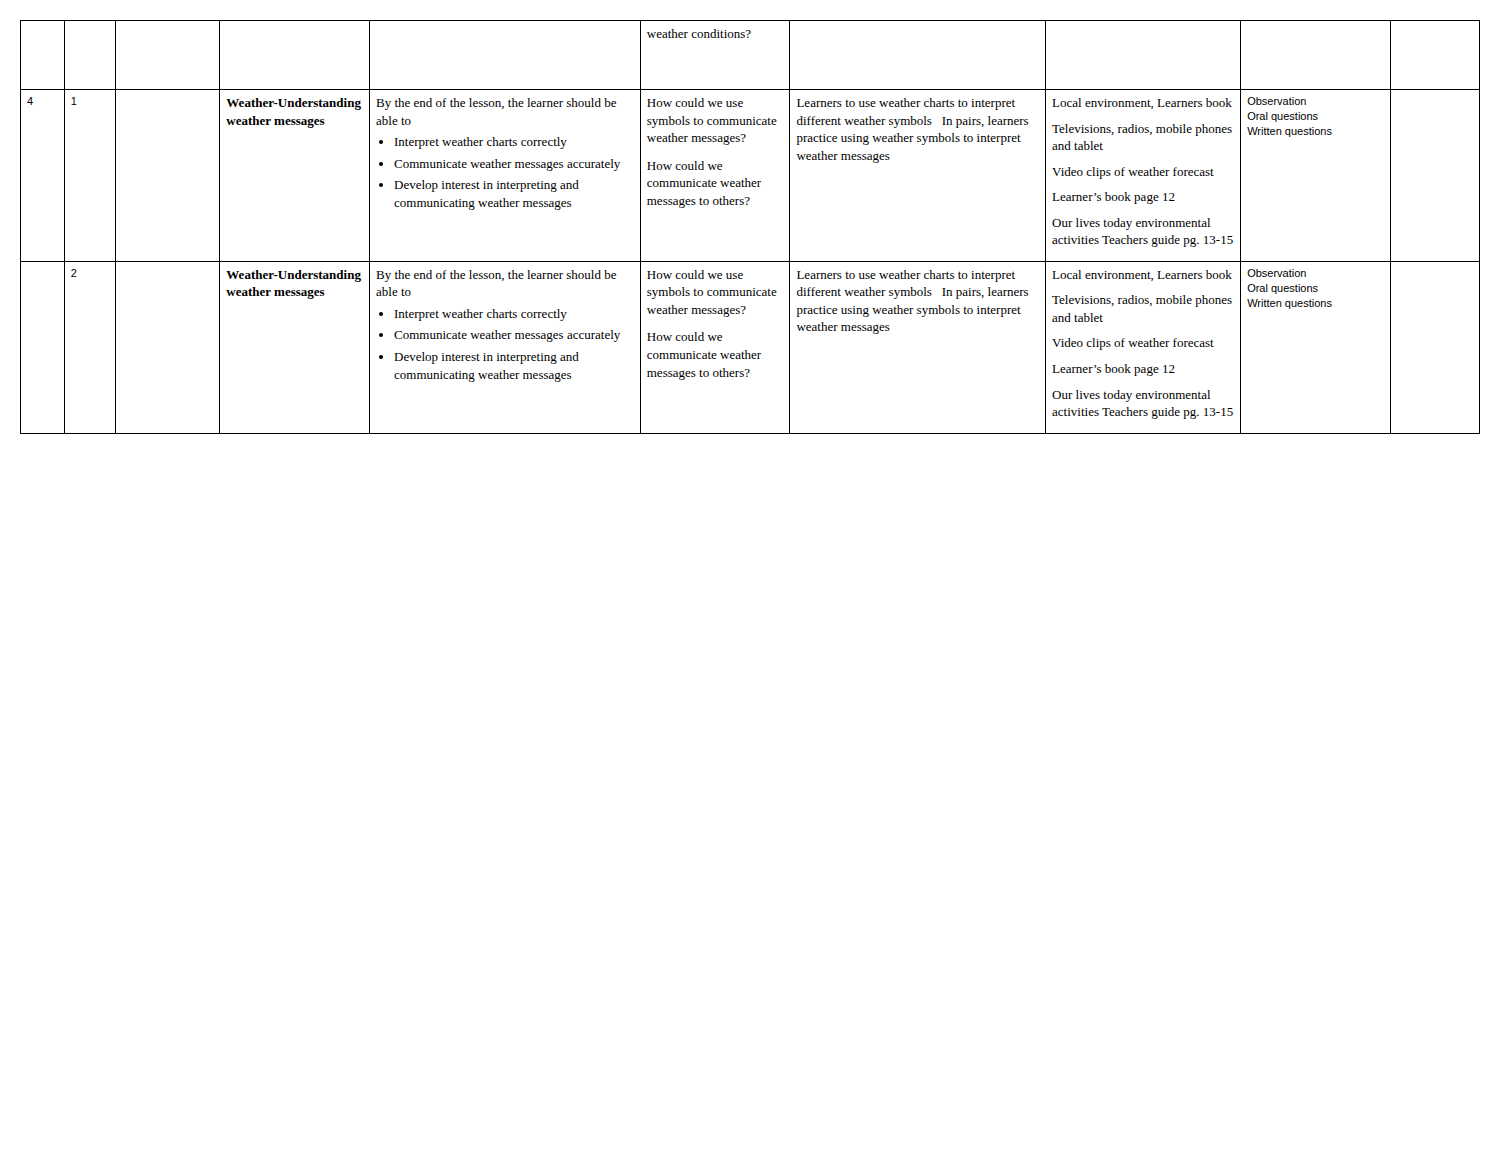| | | | | | weather conditions? | | | | |
| 4 | 1 | | Weather-Understanding weather messages | By the end of the lesson, the learner should be able to Interpret weather charts correctly Communicate weather messages accurately Develop interest in interpreting and communicating weather messages | How could we use symbols to communicate weather messages? How could we communicate weather messages to others? | Learners to use weather charts to interpret different weather symbols In pairs, learners practice using weather symbols to interpret weather messages | Local environment, Learners book Televisions, radios, mobile phones and tablet Video clips of weather forecast Learner’s book page 12 Our lives today environmental activities Teachers guide pg. 13-15 | Observation Oral questions Written questions | |
| | 2 | | Weather-Understanding weather messages | By the end of the lesson, the learner should be able to Interpret weather charts correctly Communicate weather messages accurately Develop interest in interpreting and communicating weather messages | How could we use symbols to communicate weather messages? How could we communicate weather messages to others? | Learners to use weather charts to interpret different weather symbols In pairs, learners practice using weather symbols to interpret weather messages | Local environment, Learners book Televisions, radios, mobile phones and tablet Video clips of weather forecast Learner’s book page 12 Our lives today environmental activities Teachers guide pg. 13-15 | Observation Oral questions Written questions | |